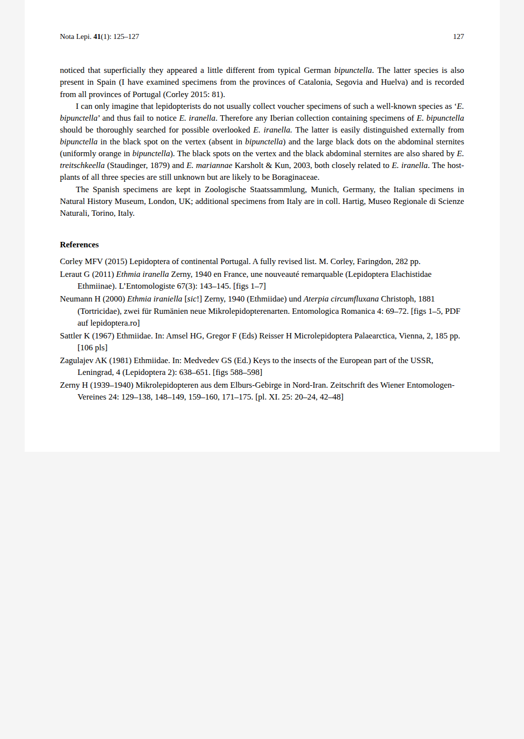Nota Lepi. 41(1): 125–127 127
noticed that superficially they appeared a little different from typical German bipunctella. The latter species is also present in Spain (I have examined specimens from the provinces of Catalonia, Segovia and Huelva) and is recorded from all provinces of Portugal (Corley 2015: 81).
I can only imagine that lepidopterists do not usually collect voucher specimens of such a well-known species as ‘E. bipunctella’ and thus fail to notice E. iranella. Therefore any Iberian collection containing specimens of E. bipunctella should be thoroughly searched for possible overlooked E. iranella. The latter is easily distinguished externally from bipunctella in the black spot on the vertex (absent in bipunctella) and the large black dots on the abdominal sternites (uniformly orange in bipunctella). The black spots on the vertex and the black abdominal sternites are also shared by E. treitschkeella (Staudinger, 1879) and E. mariannae Karsholt & Kun, 2003, both closely related to E. iranella. The host-plants of all three species are still unknown but are likely to be Boraginaceae.
The Spanish specimens are kept in Zoologische Staatssammlung, Munich, Germany, the Italian specimens in Natural History Museum, London, UK; additional specimens from Italy are in coll. Hartig, Museo Regionale di Scienze Naturali, Torino, Italy.
References
Corley MFV (2015) Lepidoptera of continental Portugal. A fully revised list. M. Corley, Faringdon, 282 pp.
Leraut G (2011) Ethmia iranella Zerny, 1940 en France, une nouveauté remarquable (Lepidoptera Elachistidae Ethmiinae). L’Entomologiste 67(3): 143–145. [figs 1–7]
Neumann H (2000) Ethmia iraniella [sic!] Zerny, 1940 (Ethmiidae) und Aterpia circumfluxana Christoph, 1881 (Tortricidae), zwei für Rumänien neue Mikrolepidopterenarten. Entomologica Romanica 4: 69–72. [figs 1–5, PDF auf lepidoptera.ro]
Sattler K (1967) Ethmiidae. In: Amsel HG, Gregor F (Eds) Reisser H Microlepidoptera Palaearctica, Vienna, 2, 185 pp. [106 pls]
Zagulajev AK (1981) Ethmiidae. In: Medvedev GS (Ed.) Keys to the insects of the European part of the USSR, Leningrad, 4 (Lepidoptera 2): 638–651. [figs 588–598]
Zerny H (1939–1940) Mikrolepidopteren aus dem Elburs-Gebirge in Nord-Iran. Zeitschrift des Wiener Entomologen-Vereines 24: 129–138, 148–149, 159–160, 171–175. [pl. XI. 25: 20–24, 42–48]